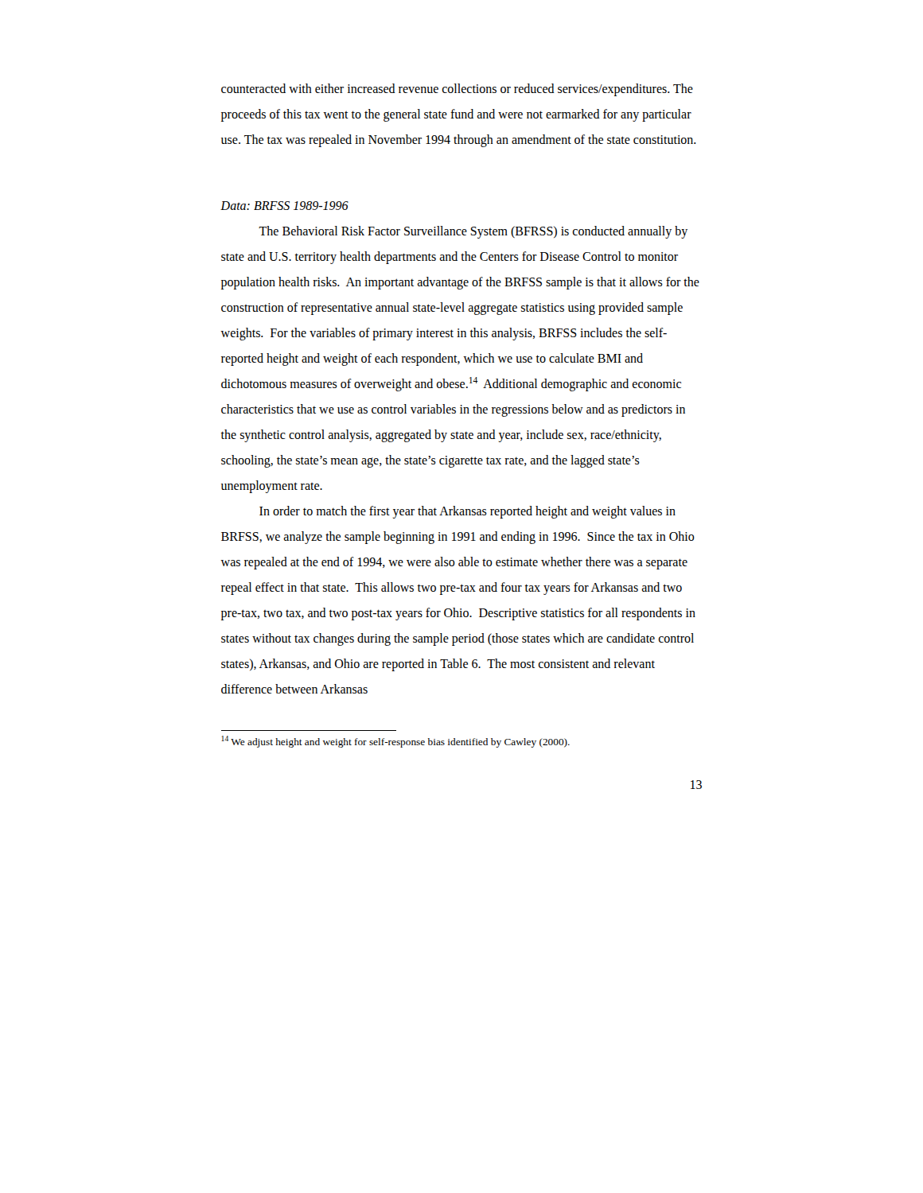counteracted with either increased revenue collections or reduced services/expenditures. The proceeds of this tax went to the general state fund and were not earmarked for any particular use. The tax was repealed in November 1994 through an amendment of the state constitution.
Data: BRFSS 1989-1996
The Behavioral Risk Factor Surveillance System (BFRSS) is conducted annually by state and U.S. territory health departments and the Centers for Disease Control to monitor population health risks. An important advantage of the BRFSS sample is that it allows for the construction of representative annual state-level aggregate statistics using provided sample weights. For the variables of primary interest in this analysis, BRFSS includes the self-reported height and weight of each respondent, which we use to calculate BMI and dichotomous measures of overweight and obese.14 Additional demographic and economic characteristics that we use as control variables in the regressions below and as predictors in the synthetic control analysis, aggregated by state and year, include sex, race/ethnicity, schooling, the state’s mean age, the state’s cigarette tax rate, and the lagged state’s unemployment rate.
In order to match the first year that Arkansas reported height and weight values in BRFSS, we analyze the sample beginning in 1991 and ending in 1996. Since the tax in Ohio was repealed at the end of 1994, we were also able to estimate whether there was a separate repeal effect in that state. This allows two pre-tax and four tax years for Arkansas and two pre-tax, two tax, and two post-tax years for Ohio. Descriptive statistics for all respondents in states without tax changes during the sample period (those states which are candidate control states), Arkansas, and Ohio are reported in Table 6. The most consistent and relevant difference between Arkansas
14 We adjust height and weight for self-response bias identified by Cawley (2000).
13